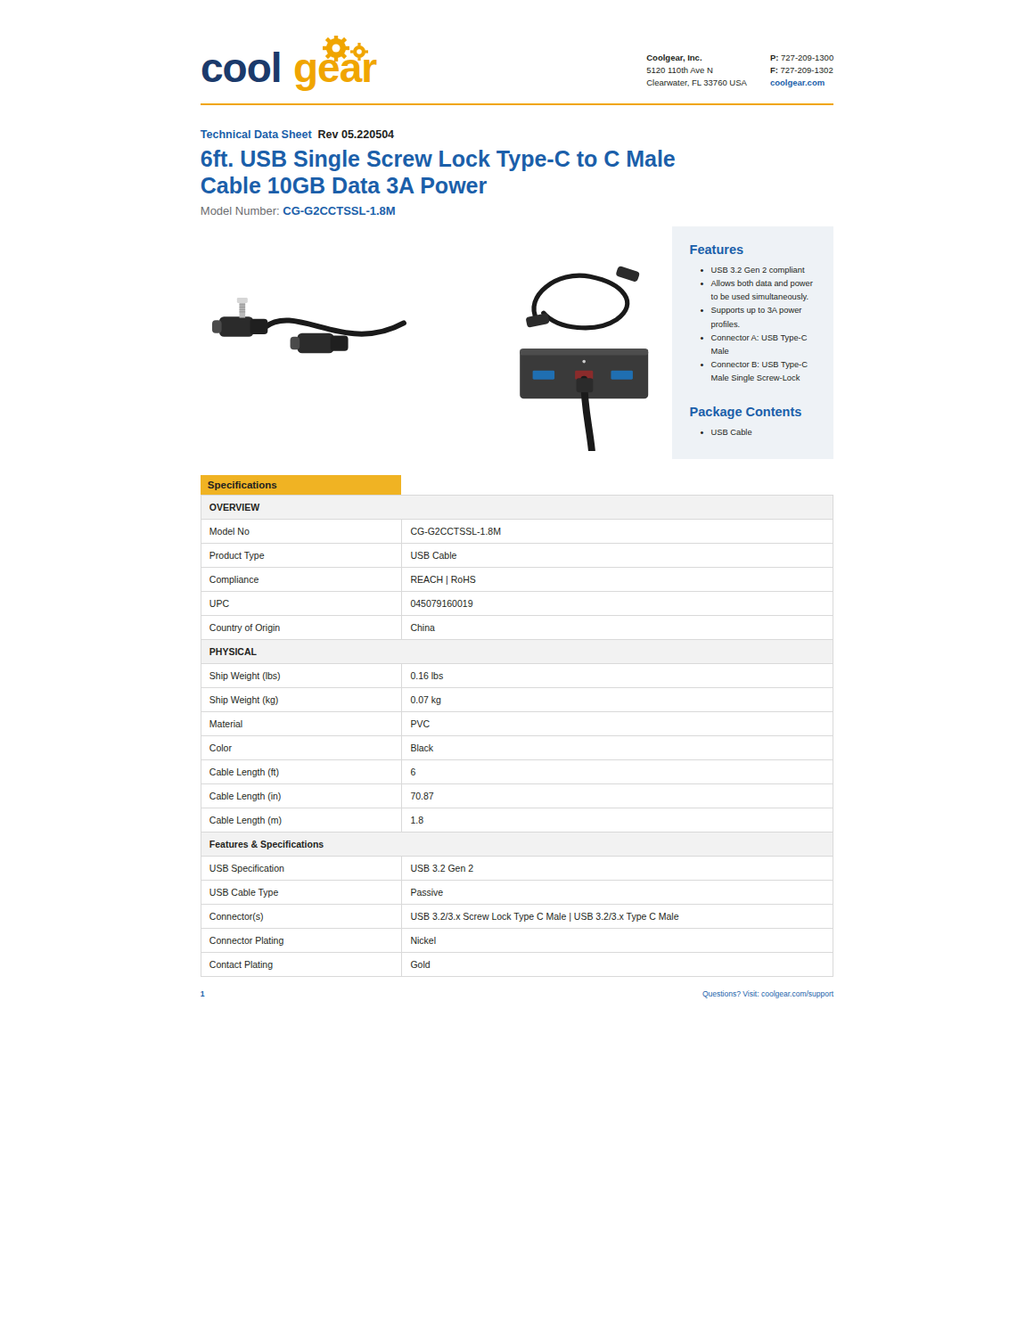cool gear
Coolgear, Inc.
5120 110th Ave N
Clearwater, FL 33760 USA
P: 727-209-1300
F: 727-209-1302
coolgear.com
Technical Data Sheet Rev 05.220504
6ft. USB Single Screw Lock Type-C to C Male Cable 10GB Data 3A Power
Model Number: CG-G2CCTSSL-1.8M
Features
USB 3.2 Gen 2 compliant
Allows both data and power to be used simultaneously.
Supports up to 3A power profiles.
Connector A: USB Type-C Male
Connector B: USB Type-C Male Single Screw-Lock
Package Contents
USB Cable
Specifications
| OVERVIEW |
| Model No | CG-G2CCTSSL-1.8M |
| Product Type | USB Cable |
| Compliance | REACH / RoHS |
| UPC | 045079160019 |
| Country of Origin | China |
| PHYSICAL |
| Ship Weight (lbs) | 0.16 lbs |
| Ship Weight (kg) | 0.07 kg |
| Material | PVC |
| Color | Black |
| Cable Length (ft) | 6 |
| Cable Length (in) | 70.87 |
| Cable Length (m) | 1.8 |
| Features & Specifications |
| USB Specification | USB 3.2 Gen 2 |
| USB Cable Type | Passive |
| Connector(s) | USB 3.2/3.x Screw Lock Type C Male / USB 3.2/3.x Type C Male |
| Connector Plating | Nickel |
| Contact Plating | Gold |
1
Questions? Visit: coolgear.com/support